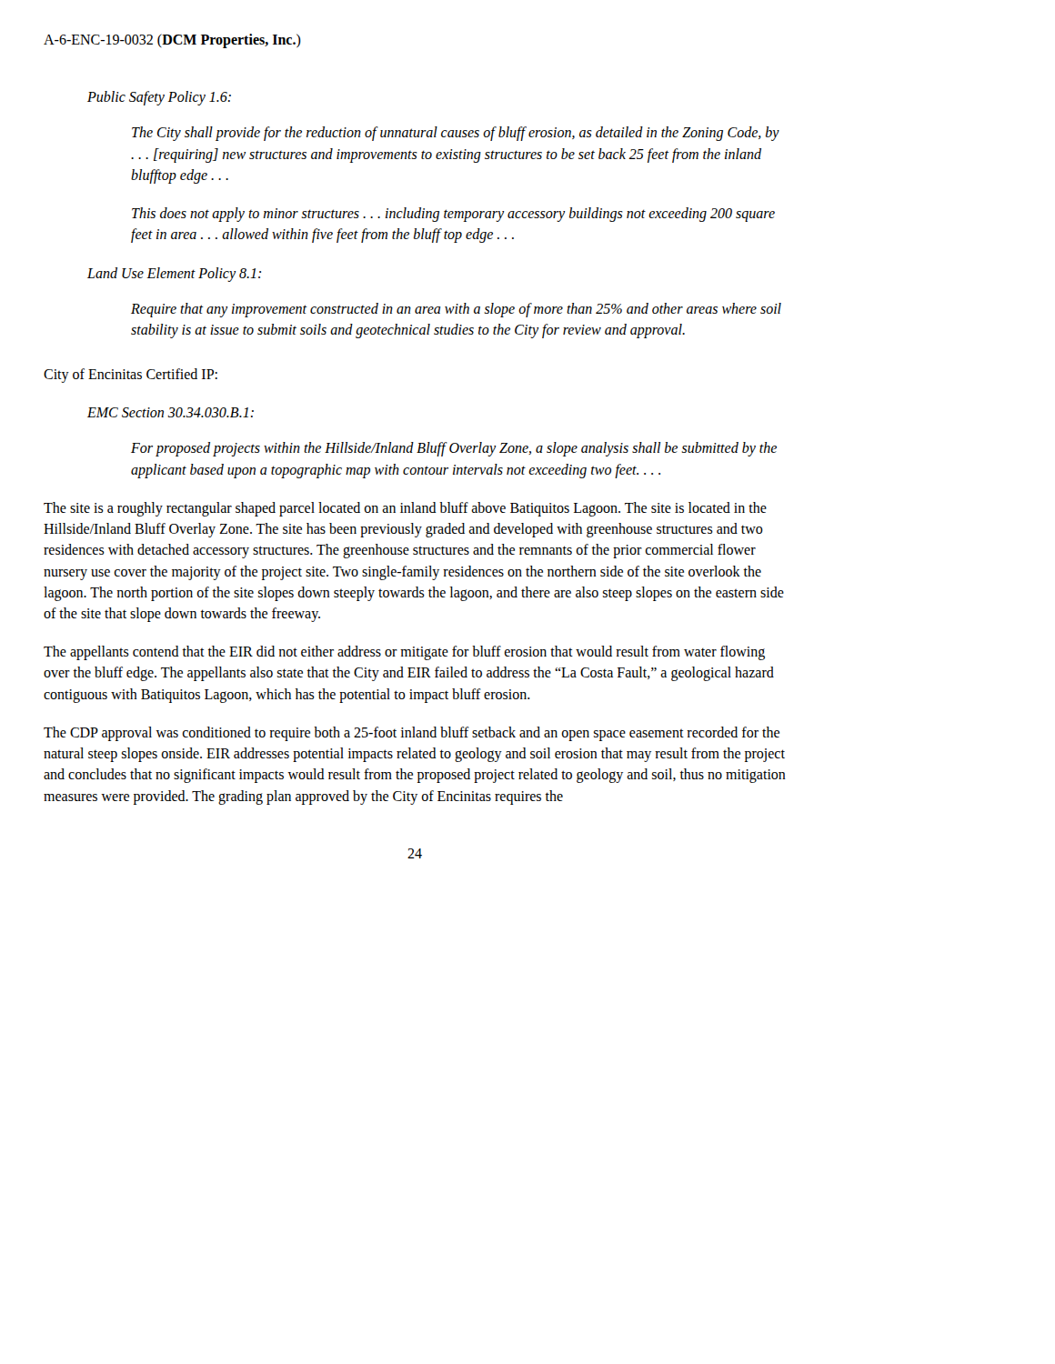A-6-ENC-19-0032 (DCM Properties, Inc.)
Public Safety Policy 1.6:
The City shall provide for the reduction of unnatural causes of bluff erosion, as detailed in the Zoning Code, by . . . [requiring] new structures and improvements to existing structures to be set back 25 feet from the inland blufftop edge . . .
This does not apply to minor structures . . . including temporary accessory buildings not exceeding 200 square feet in area . . . allowed within five feet from the bluff top edge . . .
Land Use Element Policy 8.1:
Require that any improvement constructed in an area with a slope of more than 25% and other areas where soil stability is at issue to submit soils and geotechnical studies to the City for review and approval.
City of Encinitas Certified IP:
EMC Section 30.34.030.B.1:
For proposed projects within the Hillside/Inland Bluff Overlay Zone, a slope analysis shall be submitted by the applicant based upon a topographic map with contour intervals not exceeding two feet. . . .
The site is a roughly rectangular shaped parcel located on an inland bluff above Batiquitos Lagoon. The site is located in the Hillside/Inland Bluff Overlay Zone. The site has been previously graded and developed with greenhouse structures and two residences with detached accessory structures. The greenhouse structures and the remnants of the prior commercial flower nursery use cover the majority of the project site. Two single-family residences on the northern side of the site overlook the lagoon. The north portion of the site slopes down steeply towards the lagoon, and there are also steep slopes on the eastern side of the site that slope down towards the freeway.
The appellants contend that the EIR did not either address or mitigate for bluff erosion that would result from water flowing over the bluff edge. The appellants also state that the City and EIR failed to address the “La Costa Fault,” a geological hazard contiguous with Batiquitos Lagoon, which has the potential to impact bluff erosion.
The CDP approval was conditioned to require both a 25-foot inland bluff setback and an open space easement recorded for the natural steep slopes onside. EIR addresses potential impacts related to geology and soil erosion that may result from the project and concludes that no significant impacts would result from the proposed project related to geology and soil, thus no mitigation measures were provided. The grading plan approved by the City of Encinitas requires the
24